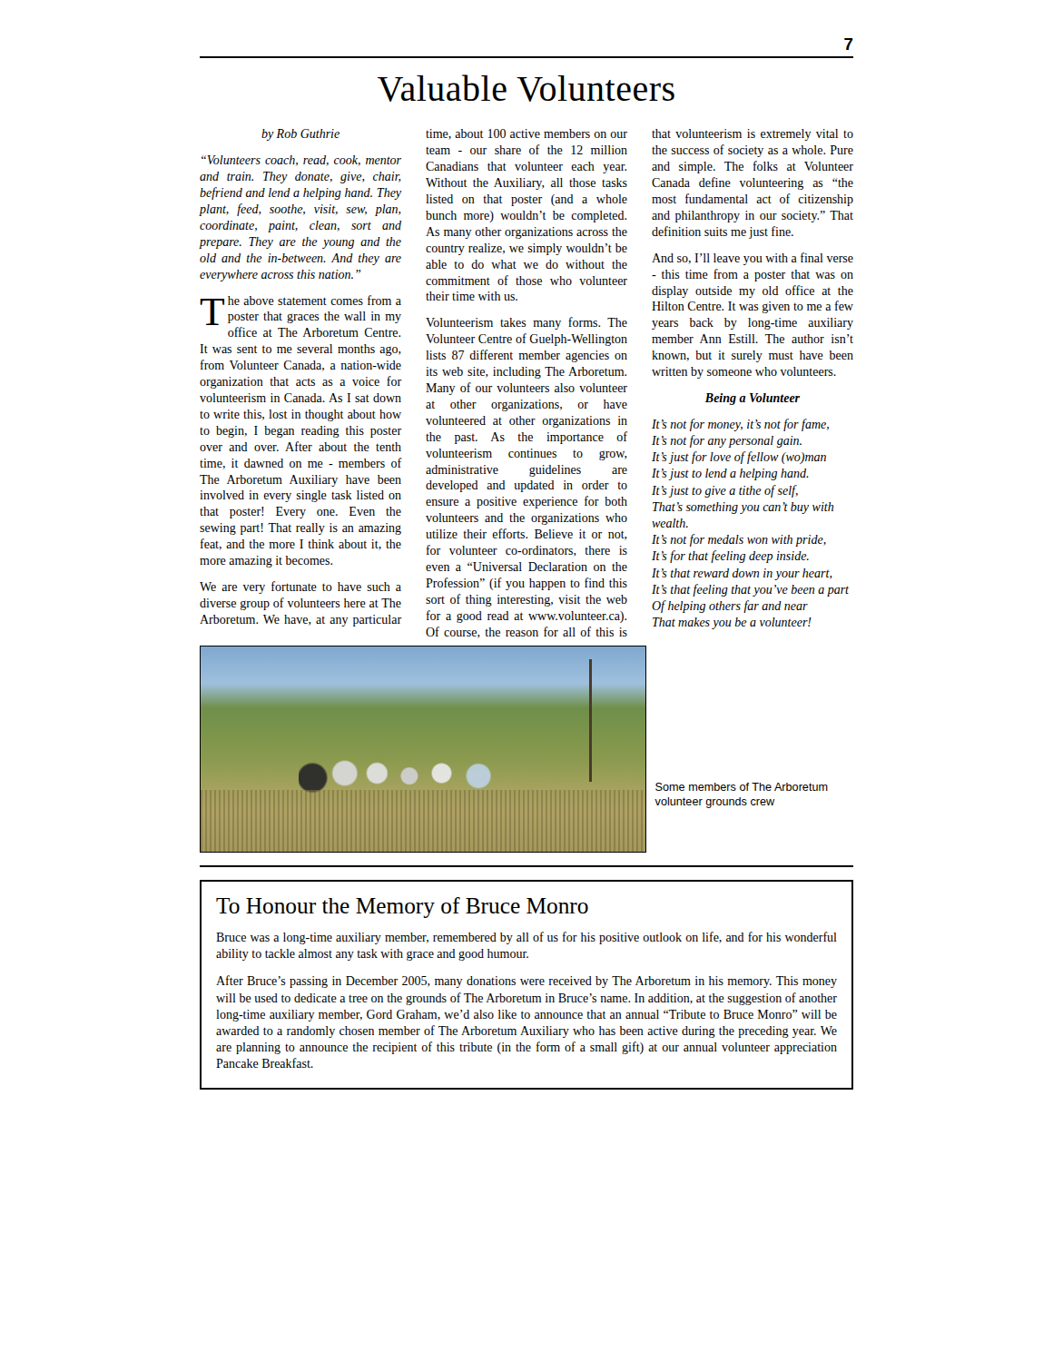7
Valuable Volunteers
by Rob Guthrie
“Volunteers coach, read, cook, mentor and train. They donate, give, chair, befriend and lend a helping hand. They plant, feed, soothe, visit, sew, plan, coordinate, paint, clean, sort and prepare. They are the young and the old and the in-between. And they are everywhere across this nation.”
The above statement comes from a poster that graces the wall in my office at The Arboretum Centre. It was sent to me several months ago, from Volunteer Canada, a nation-wide organization that acts as a voice for volunteerism in Canada. As I sat down to write this, lost in thought about how to begin, I began reading this poster over and over. After about the tenth time, it dawned on me - members of The Arboretum Auxiliary have been involved in every single task listed on that poster! Every one. Even the sewing part! That really is an amazing feat, and the more I think about it, the more amazing it becomes.
We are very fortunate to have such a diverse group of volunteers here at The Arboretum. We have, at any particular time, about 100 active members on our team - our share of the 12 million Canadians that volunteer each year. Without the Auxiliary, all those tasks listed on that poster (and a whole bunch more) wouldn’t be completed. As many other organizations across the country realize, we simply wouldn’t be able to do what we do without the commitment of those who volunteer their time with us.
Volunteerism takes many forms. The Volunteer Centre of Guelph-Wellington lists 87 different member agencies on its web site, including The Arboretum. Many of our volunteers also volunteer at other organizations, or have volunteered at other organizations in the past. As the importance of volunteerism continues to grow, administrative guidelines are developed and updated in order to ensure a positive experience for both volunteers and the organizations who utilize their efforts. Believe it or not, for volunteer co-ordinators, there is even a “Universal Declaration on the Profession” (if you happen to find this sort of thing interesting, visit the web for a good read at www.volunteer.ca). Of course, the reason for all of this is that volunteerism is extremely vital to the success of society as a whole. Pure and simple. The folks at Volunteer Canada define volunteering as “the most fundamental act of citizenship and philanthropy in our society.” That definition suits me just fine.
And so, I’ll leave you with a final verse - this time from a poster that was on display outside my old office at the Hilton Centre. It was given to me a few years back by long-time auxiliary member Ann Estill. The author isn’t known, but it surely must have been written by someone who volunteers.
Being a Volunteer
It’s not for money, it’s not for fame,
It’s not for any personal gain.
It’s just for love of fellow (wo)man
It’s just to lend a helping hand.
It’s just to give a tithe of self,
That’s something you can’t buy with wealth.
It’s not for medals won with pride,
It’s for that feeling deep inside.
It’s that reward down in your heart,
It’s that feeling that you’ve been a part
Of helping others far and near
That makes you be a volunteer!
Some members of The Arboretum volunteer grounds crew
To Honour the Memory of Bruce Monro
Bruce was a long-time auxiliary member, remembered by all of us for his positive outlook on life, and for his wonderful ability to tackle almost any task with grace and good humour.
After Bruce’s passing in December 2005, many donations were received by The Arboretum in his memory. This money will be used to dedicate a tree on the grounds of The Arboretum in Bruce’s name. In addition, at the suggestion of another long-time auxiliary member, Gord Graham, we’d also like to announce that an annual “Tribute to Bruce Monro” will be awarded to a randomly chosen member of The Arboretum Auxiliary who has been active during the preceding year. We are planning to announce the recipient of this tribute (in the form of a small gift) at our annual volunteer appreciation Pancake Breakfast.